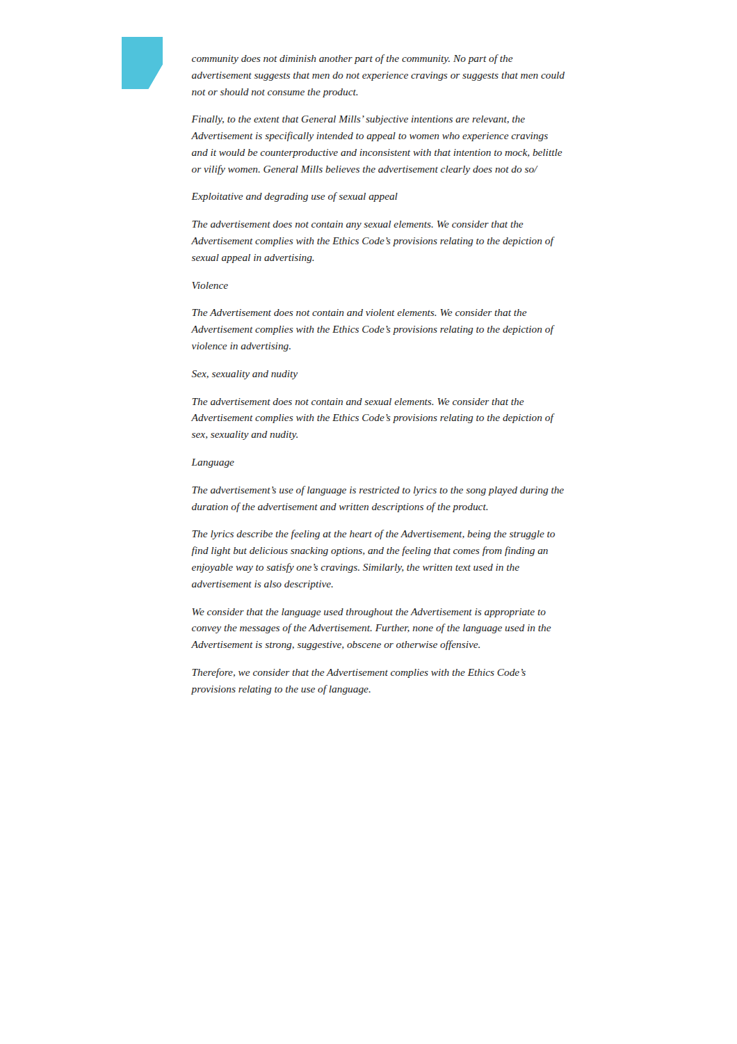community does not diminish another part of the community. No part of the advertisement suggests that men do not experience cravings or suggests that men could not or should not consume the product.
Finally, to the extent that General Mills’ subjective intentions are relevant, the Advertisement is specifically intended to appeal to women who experience cravings and it would be counterproductive and inconsistent with that intention to mock, belittle or vilify women. General Mills believes the advertisement clearly does not do so/
Exploitative and degrading use of sexual appeal
The advertisement does not contain any sexual elements. We consider that the Advertisement complies with the Ethics Code’s provisions relating to the depiction of sexual appeal in advertising.
Violence
The Advertisement does not contain and violent elements. We consider that the Advertisement complies with the Ethics Code’s provisions relating to the depiction of violence in advertising.
Sex, sexuality and nudity
The advertisement does not contain and sexual elements. We consider that the Advertisement complies with the Ethics Code’s provisions relating to the depiction of sex, sexuality and nudity.
Language
The advertisement’s use of language is restricted to lyrics to the song played during the duration of the advertisement and written descriptions of the product.
The lyrics describe the feeling at the heart of the Advertisement, being the struggle to find light but delicious snacking options, and the feeling that comes from finding an enjoyable way to satisfy one’s cravings. Similarly, the written text used in the advertisement is also descriptive.
We consider that the language used throughout the Advertisement is appropriate to convey the messages of the Advertisement. Further, none of the language used in the Advertisement is strong, suggestive, obscene or otherwise offensive.
Therefore, we consider that the Advertisement complies with the Ethics Code’s provisions relating to the use of language.